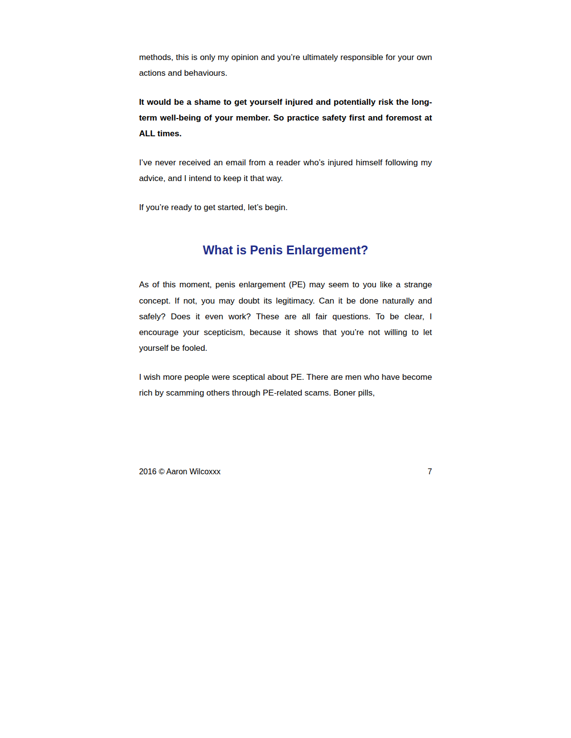methods, this is only my opinion and you’re ultimately responsible for your own actions and behaviours.
It would be a shame to get yourself injured and potentially risk the long-term well-being of your member. So practice safety first and foremost at ALL times.
I’ve never received an email from a reader who’s injured himself following my advice, and I intend to keep it that way.
If you’re ready to get started, let’s begin.
What is Penis Enlargement?
As of this moment, penis enlargement (PE) may seem to you like a strange concept. If not, you may doubt its legitimacy. Can it be done naturally and safely? Does it even work? These are all fair questions. To be clear, I encourage your scepticism, because it shows that you’re not willing to let yourself be fooled.
I wish more people were sceptical about PE. There are men who have become rich by scamming others through PE-related scams. Boner pills,
2016 © Aaron Wilcoxxx 7